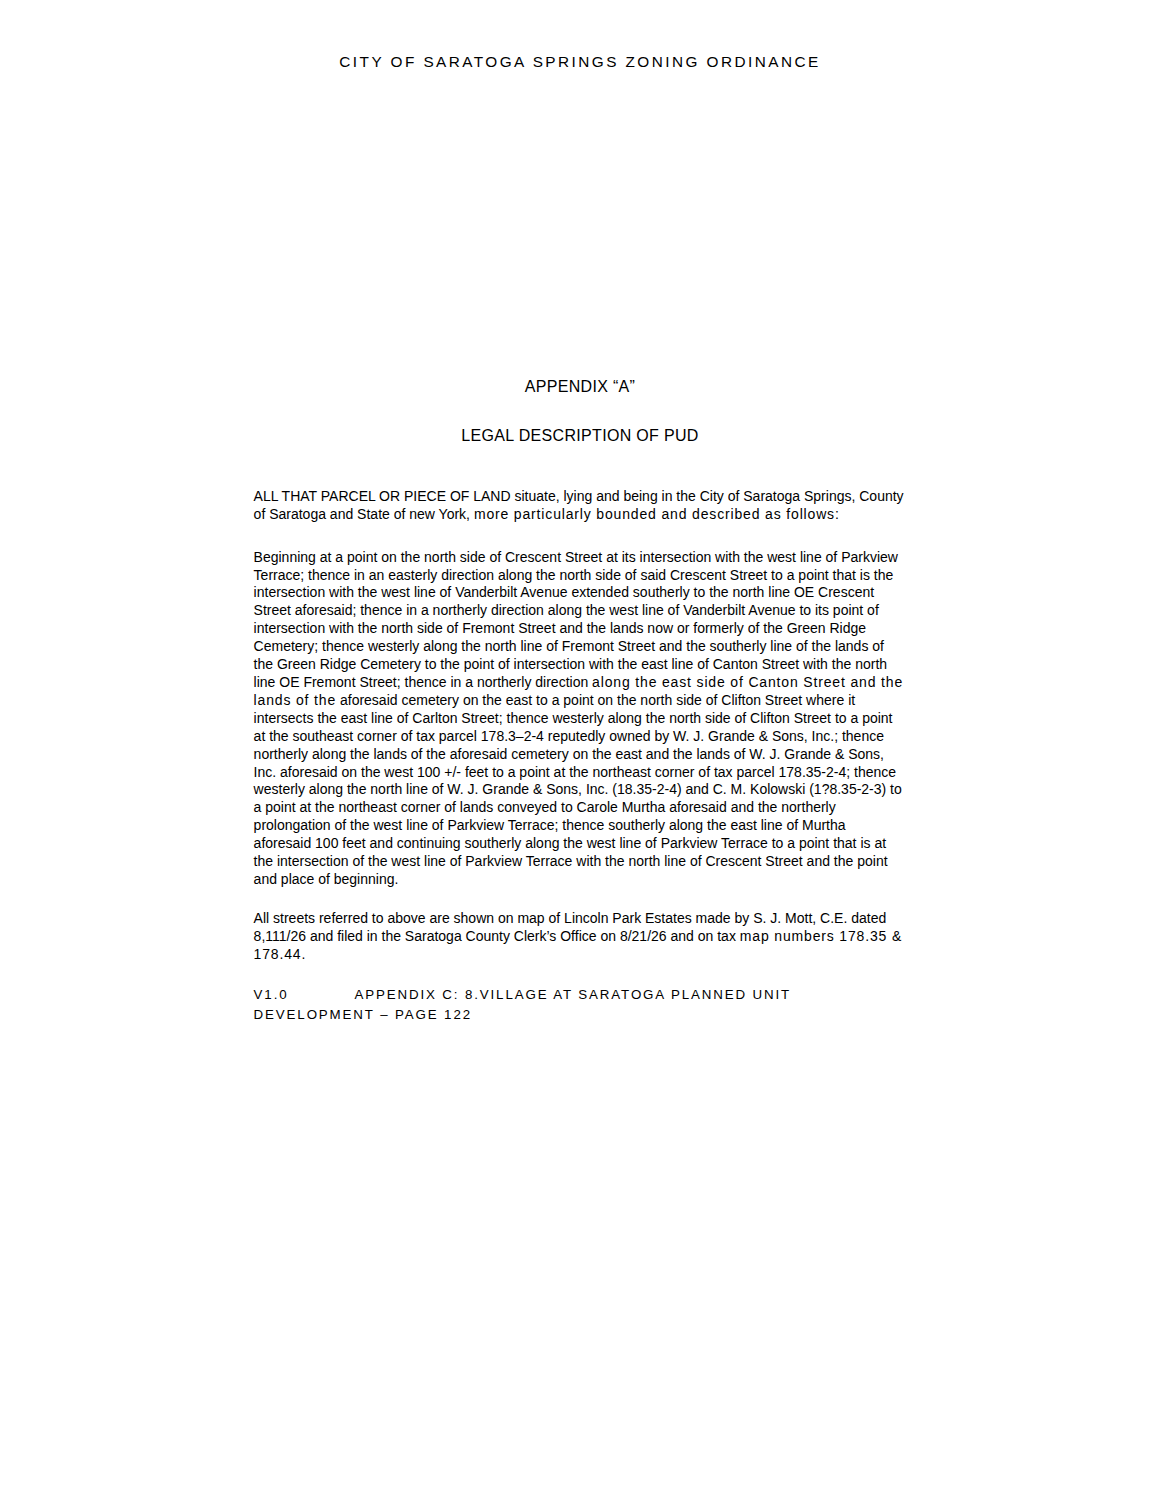City of Saratoga Springs Zoning Ordinance
APPENDIX “A”
LEGAL DESCRIPTION OF PUD
ALL THAT PARCEL OR PIECE OF LAND situate, lying and being in the City of Saratoga Springs, County of Saratoga and State of new York, more particularly bounded and described as follows:
Beginning at a point on the north side of Crescent Street at its intersection with the west line of Parkview Terrace; thence in an easterly direction along the north side of said Crescent Street to a point that is the intersection with the west line of Vanderbilt Avenue extended southerly to the north line OE Crescent Street aforesaid; thence in a northerly direction along the west line of Vanderbilt Avenue to its point of intersection with the north side of Fremont Street and the lands now or formerly of the Green Ridge Cemetery; thence westerly along the north line of Fremont Street and the southerly line of the lands of the Green Ridge Cemetery to the point of intersection with the east line of Canton Street with the north line OE Fremont Street; thence in a northerly direction along the east side of Canton Street and the lands of the aforesaid cemetery on the east to a point on the north side of Clifton Street where it intersects the east line of Carlton Street; thence westerly along the north side of Clifton Street to a point at the southeast corner of tax parcel 178.3–2-4 reputedly owned by W. J. Grande & Sons, Inc.; thence northerly along the lands of the aforesaid cemetery on the east and the lands of W. J. Grande & Sons, Inc. aforesaid on the west 100 +/- feet to a point at the northeast corner of tax parcel 178.35-2-4; thence westerly along the north line of W. J. Grande & Sons, Inc. (18.35-2-4) and C. M. Kolowski (1?8.35-2-3) to a point at the northeast corner of lands conveyed to Carole Murtha aforesaid and the northerly prolongation of the west line of Parkview Terrace; thence southerly along the east line of Murtha aforesaid 100 feet and continuing southerly along the west line of Parkview Terrace to a point that is at the intersection of the west line of Parkview Terrace with the north line of Crescent Street and the point and place of beginning.
All streets referred to above are shown on map of Lincoln Park Estates made by S. J. Mott, C.E. dated 8,111/26 and filed in the Saratoga County Clerk’s Office on 8/21/26 and on tax map numbers 178.35 & 178.44.
v1.0 Appendix C: 8.Village at Saratoga Planned Unit Development – Page 122